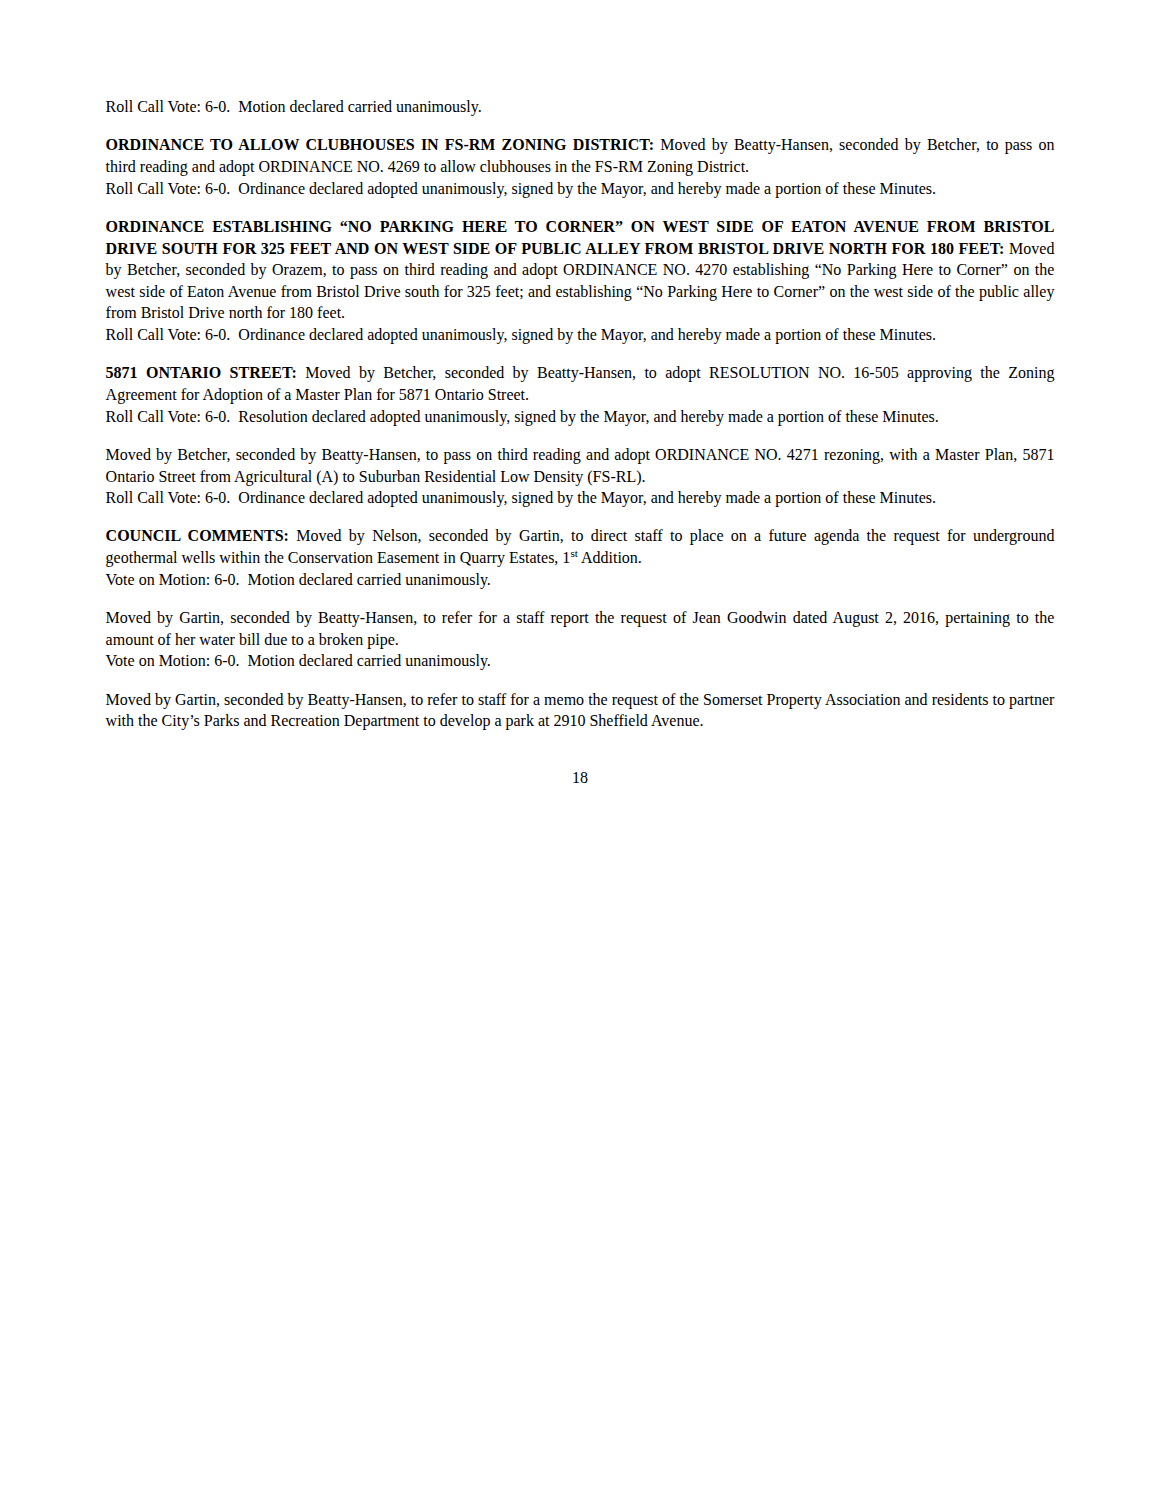Roll Call Vote: 6-0. Motion declared carried unanimously.
ORDINANCE TO ALLOW CLUBHOUSES IN FS-RM ZONING DISTRICT: Moved by Beatty-Hansen, seconded by Betcher, to pass on third reading and adopt ORDINANCE NO. 4269 to allow clubhouses in the FS-RM Zoning District.
Roll Call Vote: 6-0. Ordinance declared adopted unanimously, signed by the Mayor, and hereby made a portion of these Minutes.
ORDINANCE ESTABLISHING “NO PARKING HERE TO CORNER” ON WEST SIDE OF EATON AVENUE FROM BRISTOL DRIVE SOUTH FOR 325 FEET AND ON WEST SIDE OF PUBLIC ALLEY FROM BRISTOL DRIVE NORTH FOR 180 FEET: Moved by Betcher, seconded by Orazem, to pass on third reading and adopt ORDINANCE NO. 4270 establishing “No Parking Here to Corner” on the west side of Eaton Avenue from Bristol Drive south for 325 feet; and establishing “No Parking Here to Corner” on the west side of the public alley from Bristol Drive north for 180 feet.
Roll Call Vote: 6-0. Ordinance declared adopted unanimously, signed by the Mayor, and hereby made a portion of these Minutes.
5871 ONTARIO STREET: Moved by Betcher, seconded by Beatty-Hansen, to adopt RESOLUTION NO. 16-505 approving the Zoning Agreement for Adoption of a Master Plan for 5871 Ontario Street.
Roll Call Vote: 6-0. Resolution declared adopted unanimously, signed by the Mayor, and hereby made a portion of these Minutes.
Moved by Betcher, seconded by Beatty-Hansen, to pass on third reading and adopt ORDINANCE NO. 4271 rezoning, with a Master Plan, 5871 Ontario Street from Agricultural (A) to Suburban Residential Low Density (FS-RL).
Roll Call Vote: 6-0. Ordinance declared adopted unanimously, signed by the Mayor, and hereby made a portion of these Minutes.
COUNCIL COMMENTS: Moved by Nelson, seconded by Gartin, to direct staff to place on a future agenda the request for underground geothermal wells within the Conservation Easement in Quarry Estates, 1st Addition.
Vote on Motion: 6-0. Motion declared carried unanimously.
Moved by Gartin, seconded by Beatty-Hansen, to refer for a staff report the request of Jean Goodwin dated August 2, 2016, pertaining to the amount of her water bill due to a broken pipe.
Vote on Motion: 6-0. Motion declared carried unanimously.
Moved by Gartin, seconded by Beatty-Hansen, to refer to staff for a memo the request of the Somerset Property Association and residents to partner with the City’s Parks and Recreation Department to develop a park at 2910 Sheffield Avenue.
18